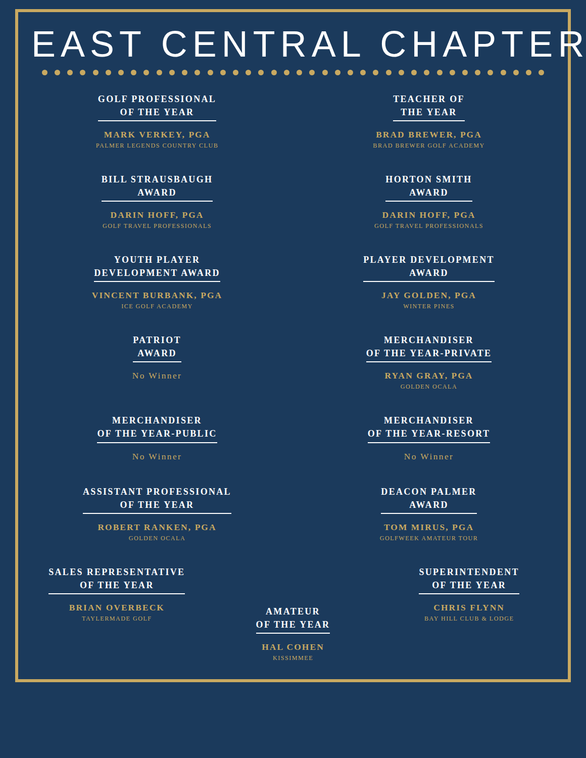East Central Chapter
Golf Professional
of the Year
Mark Verkey, PGA
Palmer Legends Country Club
Teacher of
the Year
Brad Brewer, PGA
Brad Brewer Golf Academy
Bill Strausbaugh
Award
Darin Hoff, PGA
Golf Travel Professionals
Horton Smith
Award
Darin Hoff, PGA
Golf Travel Professionals
Youth Player
Development Award
Vincent Burbank, PGA
ICE Golf Academy
Player Development
Award
Jay Golden, PGA
Winter Pines
Patriot
Award
No Winner
Merchandiser
of the Year-Private
Ryan Gray, PGA
Golden Ocala
Merchandiser
of the Year-Public
No Winner
Merchandiser
of the Year-Resort
No Winner
Assistant Professional
of the Year
Robert Ranken, PGA
Golden Ocala
Deacon Palmer
Award
Tom Mirus, PGA
Golfweek Amateur Tour
Sales Representative
of the Year
Brian Overbeck
Taylermade Golf
Amateur
of the Year
Hal Cohen
Kissimmee
Superintendent
of the Year
Chris Flynn
Bay Hill Club & Lodge